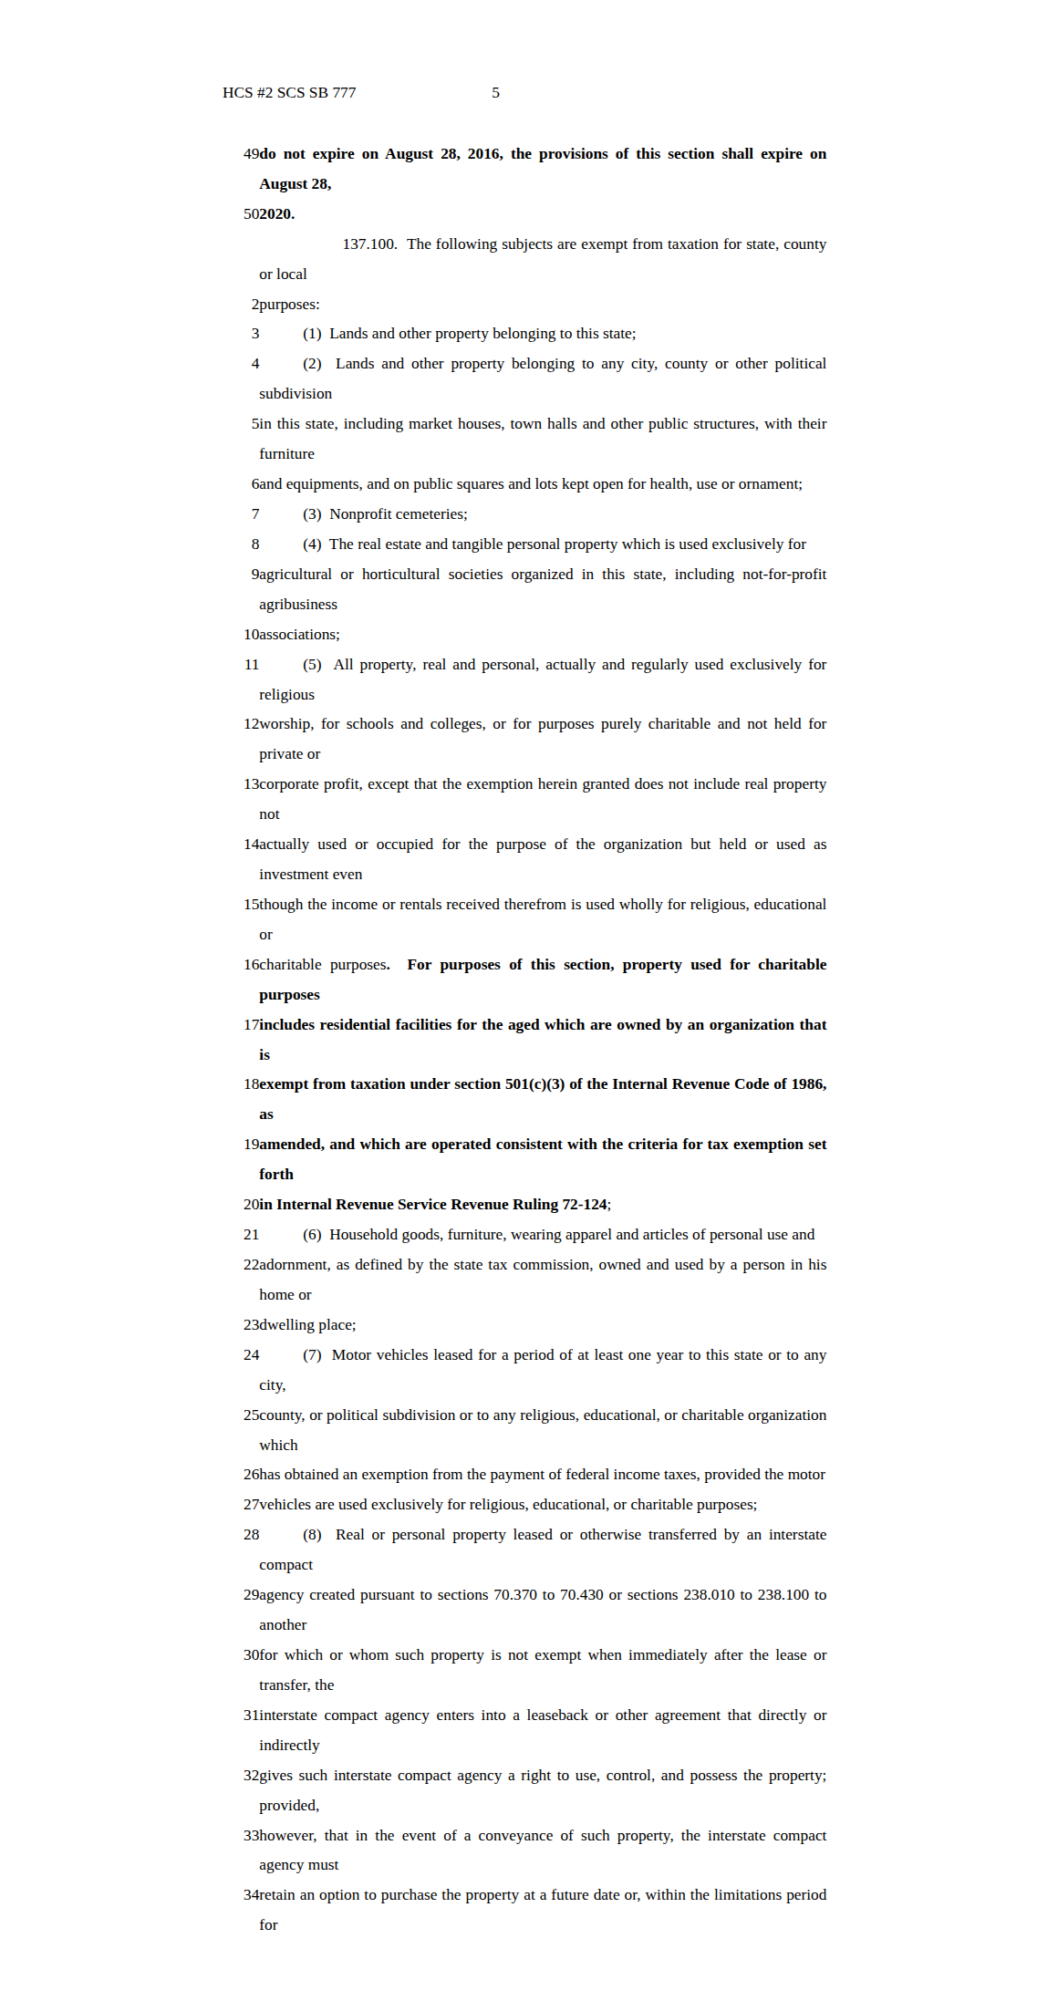HCS #2 SCS SB 777 5
| 49 | do not expire on August 28, 2016, the provisions of this section shall expire on August 28, |
| 50 | 2020. |
| | 137.100. The following subjects are exempt from taxation for state, county or local |
| 2 | purposes: |
| 3 | (1) Lands and other property belonging to this state; |
| 4 | (2) Lands and other property belonging to any city, county or other political subdivision |
| 5 | in this state, including market houses, town halls and other public structures, with their furniture |
| 6 | and equipments, and on public squares and lots kept open for health, use or ornament; |
| 7 | (3) Nonprofit cemeteries; |
| 8 | (4) The real estate and tangible personal property which is used exclusively for |
| 9 | agricultural or horticultural societies organized in this state, including not-for-profit agribusiness |
| 10 | associations; |
| 11 | (5) All property, real and personal, actually and regularly used exclusively for religious |
| 12 | worship, for schools and colleges, or for purposes purely charitable and not held for private or |
| 13 | corporate profit, except that the exemption herein granted does not include real property not |
| 14 | actually used or occupied for the purpose of the organization but held or used as investment even |
| 15 | though the income or rentals received therefrom is used wholly for religious, educational or |
| 16 | charitable purposes . For purposes of this section, property used for charitable purposes |
| 17 | includes residential facilities for the aged which are owned by an organization that is |
| 18 | exempt from taxation under section 501(c)(3) of the Internal Revenue Code of 1986, as |
| 19 | amended, and which are operated consistent with the criteria for tax exemption set forth |
| 20 | in Internal Revenue Service Revenue Ruling 72-124 ; |
| 21 | (6) Household goods, furniture, wearing apparel and articles of personal use and |
| 22 | adornment, as defined by the state tax commission, owned and used by a person in his home or |
| 23 | dwelling place; |
| 24 | (7) Motor vehicles leased for a period of at least one year to this state or to any city, |
| 25 | county, or political subdivision or to any religious, educational, or charitable organization which |
| 26 | has obtained an exemption from the payment of federal income taxes, provided the motor |
| 27 | vehicles are used exclusively for religious, educational, or charitable purposes; |
| 28 | (8) Real or personal property leased or otherwise transferred by an interstate compact |
| 29 | agency created pursuant to sections 70.370 to 70.430 or sections 238.010 to 238.100 to another |
| 30 | for which or whom such property is not exempt when immediately after the lease or transfer, the |
| 31 | interstate compact agency enters into a leaseback or other agreement that directly or indirectly |
| 32 | gives such interstate compact agency a right to use, control, and possess the property; provided, |
| 33 | however, that in the event of a conveyance of such property, the interstate compact agency must |
| 34 | retain an option to purchase the property at a future date or, within the limitations period for |